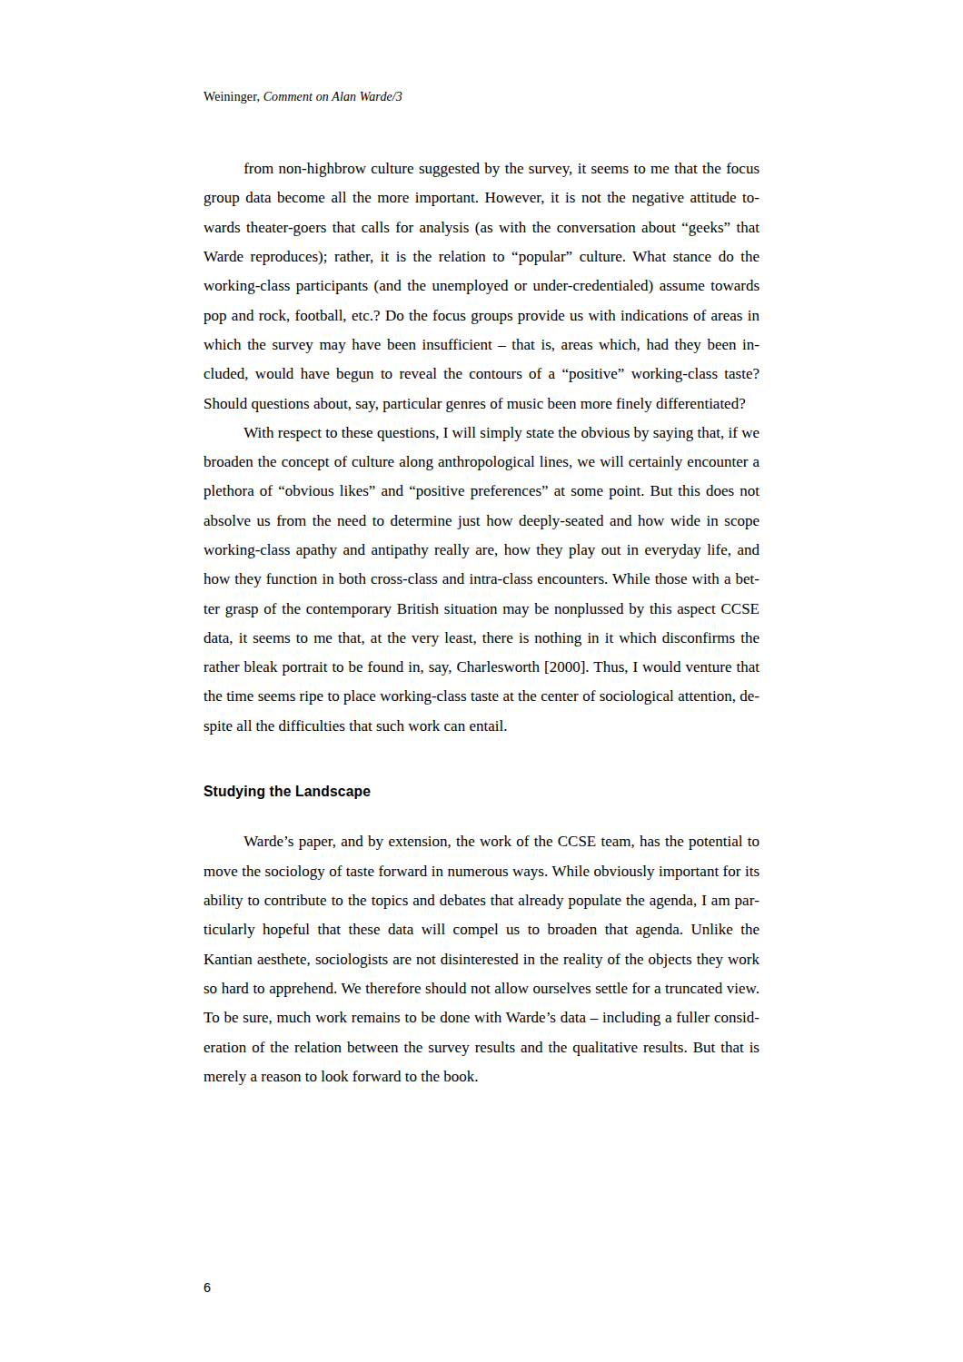Weininger, Comment on Alan Warde/3
from non-highbrow culture suggested by the survey, it seems to me that the focus group data become all the more important. However, it is not the negative attitude towards theater-goers that calls for analysis (as with the conversation about “geeks” that Warde reproduces); rather, it is the relation to “popular” culture. What stance do the working-class participants (and the unemployed or under-credentialed) assume towards pop and rock, football, etc.? Do the focus groups provide us with indications of areas in which the survey may have been insufficient – that is, areas which, had they been included, would have begun to reveal the contours of a “positive” working-class taste? Should questions about, say, particular genres of music been more finely differentiated?
With respect to these questions, I will simply state the obvious by saying that, if we broaden the concept of culture along anthropological lines, we will certainly encounter a plethora of “obvious likes” and “positive preferences” at some point. But this does not absolve us from the need to determine just how deeply-seated and how wide in scope working-class apathy and antipathy really are, how they play out in everyday life, and how they function in both cross-class and intra-class encounters. While those with a better grasp of the contemporary British situation may be nonplussed by this aspect CCSE data, it seems to me that, at the very least, there is nothing in it which disconfirms the rather bleak portrait to be found in, say, Charlesworth [2000]. Thus, I would venture that the time seems ripe to place working-class taste at the center of sociological attention, despite all the difficulties that such work can entail.
Studying the Landscape
Warde’s paper, and by extension, the work of the CCSE team, has the potential to move the sociology of taste forward in numerous ways. While obviously important for its ability to contribute to the topics and debates that already populate the agenda, I am particularly hopeful that these data will compel us to broaden that agenda. Unlike the Kantian aesthete, sociologists are not disinterested in the reality of the objects they work so hard to apprehend. We therefore should not allow ourselves settle for a truncated view. To be sure, much work remains to be done with Warde’s data – including a fuller consideration of the relation between the survey results and the qualitative results. But that is merely a reason to look forward to the book.
6